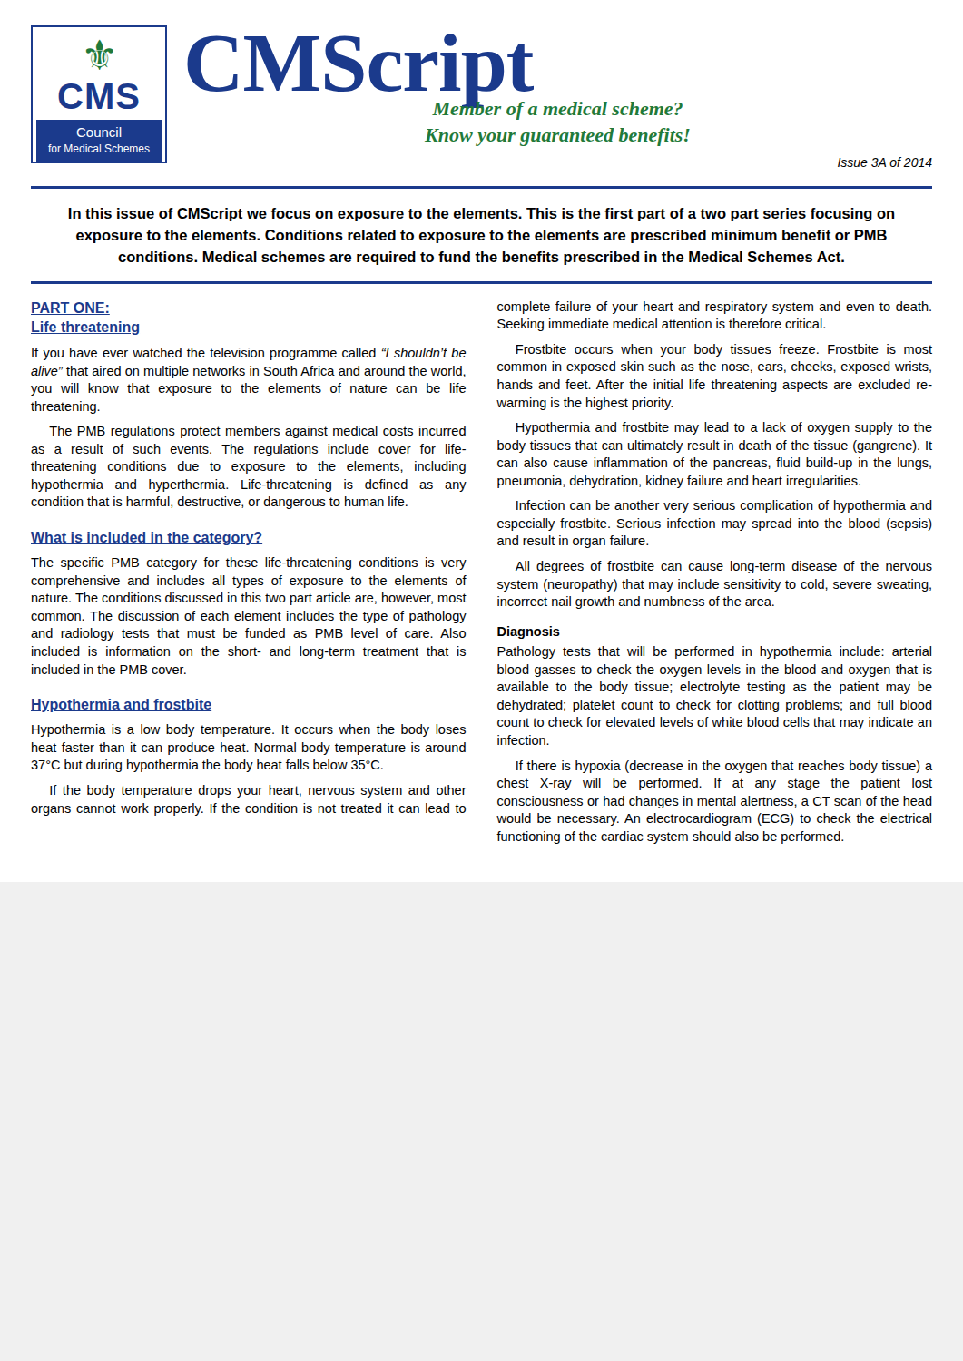⚜
CMS
Councilfor Medical Schemes
CMScript
Member of a medical scheme?
Know your guaranteed benefits!
Issue 3A of 2014
In this issue of CMScript we focus on exposure to the elements. This is the first part of a two part series focusing on exposure to the elements. Conditions related to exposure to the elements are prescribed minimum benefit or PMB conditions. Medical schemes are required to fund the benefits prescribed in the Medical Schemes Act.
PART ONE:
Life threatening
If you have ever watched the television programme called “I shouldn’t be alive” that aired on multiple networks in South Africa and around the world, you will know that exposure to the elements of nature can be life threatening.
The PMB regulations protect members against medical costs incurred as a result of such events. The regulations include cover for life-threatening conditions due to exposure to the elements, including hypothermia and hyperthermia. Life-threatening is defined as any condition that is harmful, destructive, or dangerous to human life.
What is included in the category?
The specific PMB category for these life-threatening conditions is very comprehensive and includes all types of exposure to the elements of nature. The conditions discussed in this two part article are, however, most common. The discussion of each element includes the type of pathology and radiology tests that must be funded as PMB level of care. Also included is information on the short- and long-term treatment that is included in the PMB cover.
Hypothermia and frostbite
Hypothermia is a low body temperature. It occurs when the body loses heat faster than it can produce heat. Normal body temperature is around 37°C but during hypothermia the body heat falls below 35°C.
If the body temperature drops your heart, nervous system and other organs cannot work properly. If the condition is not treated it can lead to complete failure of your heart and respiratory system and even to death. Seeking immediate medical attention is therefore critical.
Frostbite occurs when your body tissues freeze. Frostbite is most common in exposed skin such as the nose, ears, cheeks, exposed wrists, hands and feet. After the initial life threatening aspects are excluded re-warming is the highest priority.
Hypothermia and frostbite may lead to a lack of oxygen supply to the body tissues that can ultimately result in death of the tissue (gangrene). It can also cause inflammation of the pancreas, fluid build-up in the lungs, pneumonia, dehydration, kidney failure and heart irregularities.
Infection can be another very serious complication of hypothermia and especially frostbite. Serious infection may spread into the blood (sepsis) and result in organ failure.
All degrees of frostbite can cause long-term disease of the nervous system (neuropathy) that may include sensitivity to cold, severe sweating, incorrect nail growth and numbness of the area.
Diagnosis
Pathology tests that will be performed in hypothermia include: arterial blood gasses to check the oxygen levels in the blood and oxygen that is available to the body tissue; electrolyte testing as the patient may be dehydrated; platelet count to check for clotting problems; and full blood count to check for elevated levels of white blood cells that may indicate an infection.
If there is hypoxia (decrease in the oxygen that reaches body tissue) a chest X-ray will be performed. If at any stage the patient lost consciousness or had changes in mental alertness, a CT scan of the head would be necessary. An electrocardiogram (ECG) to check the electrical functioning of the cardiac system should also be performed.